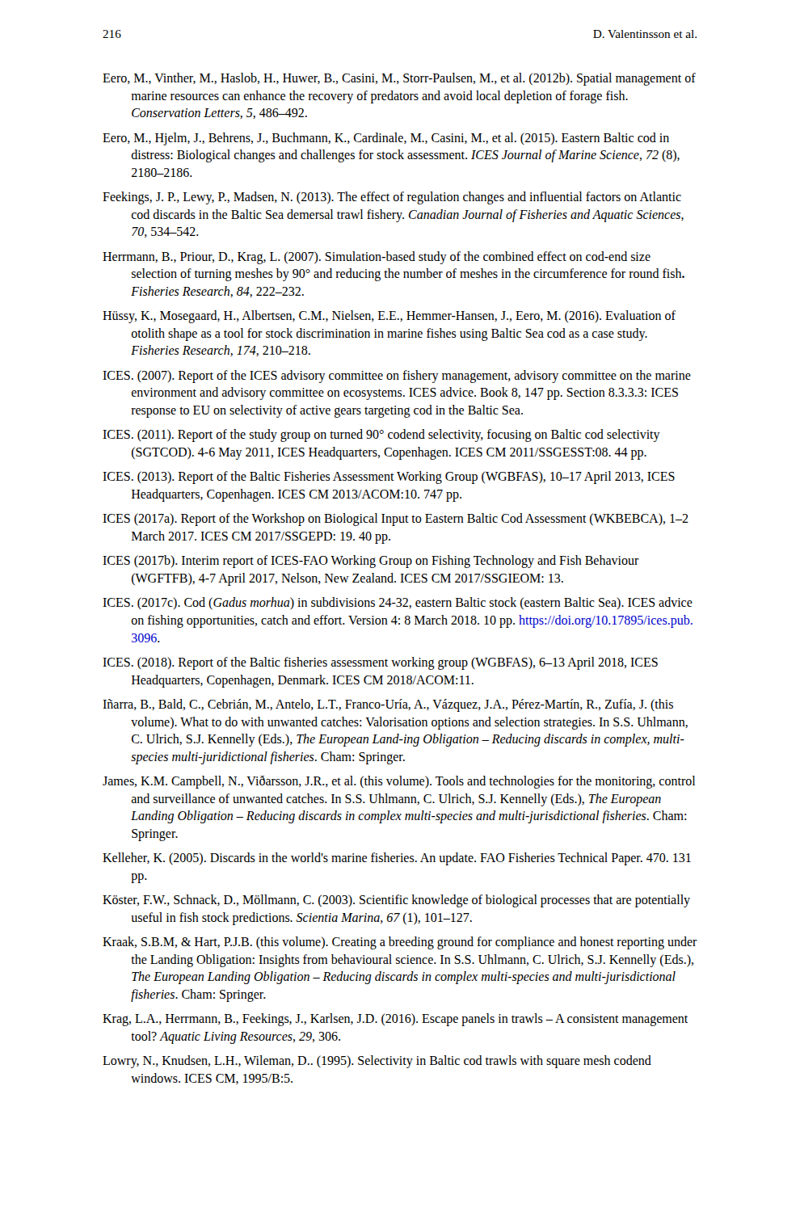216 D. Valentinsson et al.
Eero, M., Vinther, M., Haslob, H., Huwer, B., Casini, M., Storr-Paulsen, M., et al. (2012b). Spatial management of marine resources can enhance the recovery of predators and avoid local depletion of forage fish. Conservation Letters, 5, 486–492.
Eero, M., Hjelm, J., Behrens, J., Buchmann, K., Cardinale, M., Casini, M., et al. (2015). Eastern Baltic cod in distress: Biological changes and challenges for stock assessment. ICES Journal of Marine Science, 72 (8), 2180–2186.
Feekings, J. P., Lewy, P., Madsen, N. (2013). The effect of regulation changes and influential factors on Atlantic cod discards in the Baltic Sea demersal trawl fishery. Canadian Journal of Fisheries and Aquatic Sciences, 70, 534–542.
Herrmann, B., Priour, D., Krag, L. (2007). Simulation-based study of the combined effect on cod-end size selection of turning meshes by 90° and reducing the number of meshes in the circumference for round fish. Fisheries Research, 84, 222–232.
Hüssy, K., Mosegaard, H., Albertsen, C.M., Nielsen, E.E., Hemmer-Hansen, J., Eero, M. (2016). Evaluation of otolith shape as a tool for stock discrimination in marine fishes using Baltic Sea cod as a case study. Fisheries Research, 174, 210–218.
ICES. (2007). Report of the ICES advisory committee on fishery management, advisory committee on the marine environment and advisory committee on ecosystems. ICES advice. Book 8, 147 pp. Section 8.3.3.3: ICES response to EU on selectivity of active gears targeting cod in the Baltic Sea.
ICES. (2011). Report of the study group on turned 90° codend selectivity, focusing on Baltic cod selectivity (SGTCOD). 4-6 May 2011, ICES Headquarters, Copenhagen. ICES CM 2011/SSGESST:08. 44 pp.
ICES. (2013). Report of the Baltic Fisheries Assessment Working Group (WGBFAS), 10–17 April 2013, ICES Headquarters, Copenhagen. ICES CM 2013/ACOM:10. 747 pp.
ICES (2017a). Report of the Workshop on Biological Input to Eastern Baltic Cod Assessment (WKBEBCA), 1–2 March 2017. ICES CM 2017/SSGEPD: 19. 40 pp.
ICES (2017b). Interim report of ICES-FAO Working Group on Fishing Technology and Fish Behaviour (WGFTFB), 4-7 April 2017, Nelson, New Zealand. ICES CM 2017/SSGIEOM: 13.
ICES. (2017c). Cod (Gadus morhua) in subdivisions 24-32, eastern Baltic stock (eastern Baltic Sea). ICES advice on fishing opportunities, catch and effort. Version 4: 8 March 2018. 10 pp. https://doi.org/10.17895/ices.pub.3096.
ICES. (2018). Report of the Baltic fisheries assessment working group (WGBFAS), 6–13 April 2018, ICES Headquarters, Copenhagen, Denmark. ICES CM 2018/ACOM:11.
Iñarra, B., Bald, C., Cebrián, M., Antelo, L.T., Franco-Uría, A., Vázquez, J.A., Pérez-Martín, R., Zufía, J. (this volume). What to do with unwanted catches: Valorisation options and selection strategies. In S.S. Uhlmann, C. Ulrich, S.J. Kennelly (Eds.), The European Land-ing Obligation – Reducing discards in complex, multi-species multi-juridictional fisheries. Cham: Springer.
James, K.M. Campbell, N., Viðarsson, J.R., et al. (this volume). Tools and technologies for the monitoring, control and surveillance of unwanted catches. In S.S. Uhlmann, C. Ulrich, S.J. Kennelly (Eds.), The European Landing Obligation – Reducing discards in complex multi-species and multi-jurisdictional fisheries. Cham: Springer.
Kelleher, K. (2005). Discards in the world's marine fisheries. An update. FAO Fisheries Technical Paper. 470. 131 pp.
Köster, F.W., Schnack, D., Möllmann, C. (2003). Scientific knowledge of biological processes that are potentially useful in fish stock predictions. Scientia Marina, 67 (1), 101–127.
Kraak, S.B.M, & Hart, P.J.B. (this volume). Creating a breeding ground for compliance and honest reporting under the Landing Obligation: Insights from behavioural science. In S.S. Uhlmann, C. Ulrich, S.J. Kennelly (Eds.), The European Landing Obligation – Reducing discards in complex multi-species and multi-jurisdictional fisheries. Cham: Springer.
Krag, L.A., Herrmann, B., Feekings, J., Karlsen, J.D. (2016). Escape panels in trawls – A consistent management tool? Aquatic Living Resources, 29, 306.
Lowry, N., Knudsen, L.H., Wileman, D.. (1995). Selectivity in Baltic cod trawls with square mesh codend windows. ICES CM, 1995/B:5.